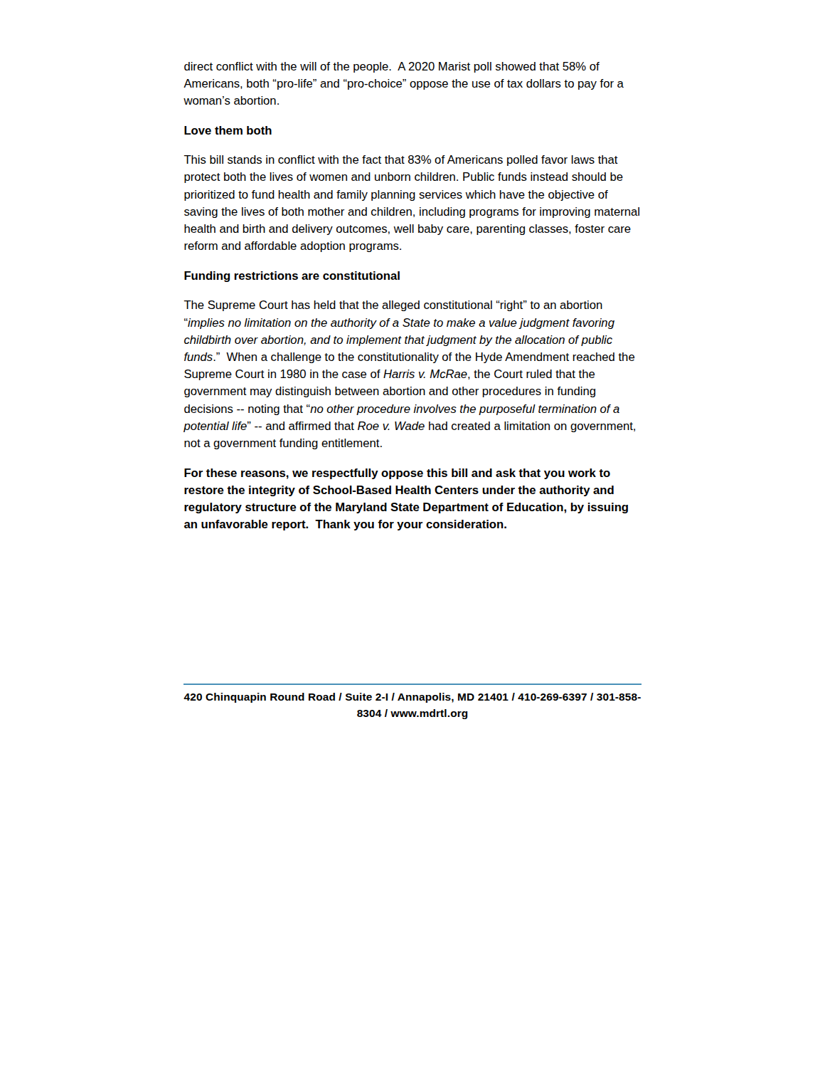direct conflict with the will of the people. A 2020 Marist poll showed that 58% of Americans, both “pro-life” and “pro-choice” oppose the use of tax dollars to pay for a woman’s abortion.
Love them both
This bill stands in conflict with the fact that 83% of Americans polled favor laws that protect both the lives of women and unborn children. Public funds instead should be prioritized to fund health and family planning services which have the objective of saving the lives of both mother and children, including programs for improving maternal health and birth and delivery outcomes, well baby care, parenting classes, foster care reform and affordable adoption programs.
Funding restrictions are constitutional
The Supreme Court has held that the alleged constitutional “right” to an abortion “implies no limitation on the authority of a State to make a value judgment favoring childbirth over abortion, and to implement that judgment by the allocation of public funds.” When a challenge to the constitutionality of the Hyde Amendment reached the Supreme Court in 1980 in the case of Harris v. McRae, the Court ruled that the government may distinguish between abortion and other procedures in funding decisions -- noting that “no other procedure involves the purposeful termination of a potential life” -- and affirmed that Roe v. Wade had created a limitation on government, not a government funding entitlement.
For these reasons, we respectfully oppose this bill and ask that you work to restore the integrity of School-Based Health Centers under the authority and regulatory structure of the Maryland State Department of Education, by issuing an unfavorable report. Thank you for your consideration.
420 Chinquapin Round Road / Suite 2-I / Annapolis, MD 21401 / 410-269-6397 / 301-858-8304 / www.mdrtl.org